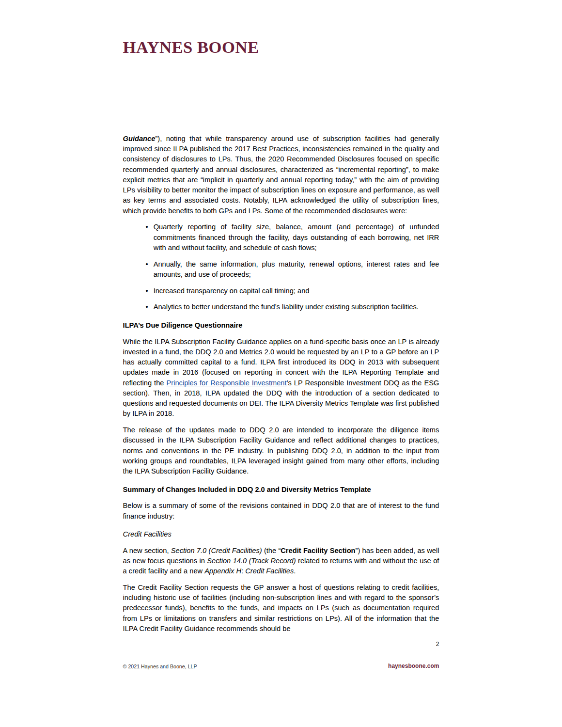HAYNES BOONE
Guidance”), noting that while transparency around use of subscription facilities had generally improved since ILPA published the 2017 Best Practices, inconsistencies remained in the quality and consistency of disclosures to LPs. Thus, the 2020 Recommended Disclosures focused on specific recommended quarterly and annual disclosures, characterized as “incremental reporting”, to make explicit metrics that are “implicit in quarterly and annual reporting today,” with the aim of providing LPs visibility to better monitor the impact of subscription lines on exposure and performance, as well as key terms and associated costs. Notably, ILPA acknowledged the utility of subscription lines, which provide benefits to both GPs and LPs. Some of the recommended disclosures were:
Quarterly reporting of facility size, balance, amount (and percentage) of unfunded commitments financed through the facility, days outstanding of each borrowing, net IRR with and without facility, and schedule of cash flows;
Annually, the same information, plus maturity, renewal options, interest rates and fee amounts, and use of proceeds;
Increased transparency on capital call timing; and
Analytics to better understand the fund’s liability under existing subscription facilities.
ILPA’s Due Diligence Questionnaire
While the ILPA Subscription Facility Guidance applies on a fund-specific basis once an LP is already invested in a fund, the DDQ 2.0 and Metrics 2.0 would be requested by an LP to a GP before an LP has actually committed capital to a fund. ILPA first introduced its DDQ in 2013 with subsequent updates made in 2016 (focused on reporting in concert with the ILPA Reporting Template and reflecting the Principles for Responsible Investment’s LP Responsible Investment DDQ as the ESG section). Then, in 2018, ILPA updated the DDQ with the introduction of a section dedicated to questions and requested documents on DEI. The ILPA Diversity Metrics Template was first published by ILPA in 2018.
The release of the updates made to DDQ 2.0 are intended to incorporate the diligence items discussed in the ILPA Subscription Facility Guidance and reflect additional changes to practices, norms and conventions in the PE industry. In publishing DDQ 2.0, in addition to the input from working groups and roundtables, ILPA leveraged insight gained from many other efforts, including the ILPA Subscription Facility Guidance.
Summary of Changes Included in DDQ 2.0 and Diversity Metrics Template
Below is a summary of some of the revisions contained in DDQ 2.0 that are of interest to the fund finance industry:
Credit Facilities
A new section, Section 7.0 (Credit Facilities) (the “Credit Facility Section”) has been added, as well as new focus questions in Section 14.0 (Track Record) related to returns with and without the use of a credit facility and a new Appendix H: Credit Facilities.
The Credit Facility Section requests the GP answer a host of questions relating to credit facilities, including historic use of facilities (including non-subscription lines and with regard to the sponsor’s predecessor funds), benefits to the funds, and impacts on LPs (such as documentation required from LPs or limitations on transfers and similar restrictions on LPs). All of the information that the ILPA Credit Facility Guidance recommends should be
2
© 2021 Haynes and Boone, LLP
haynesboone.com